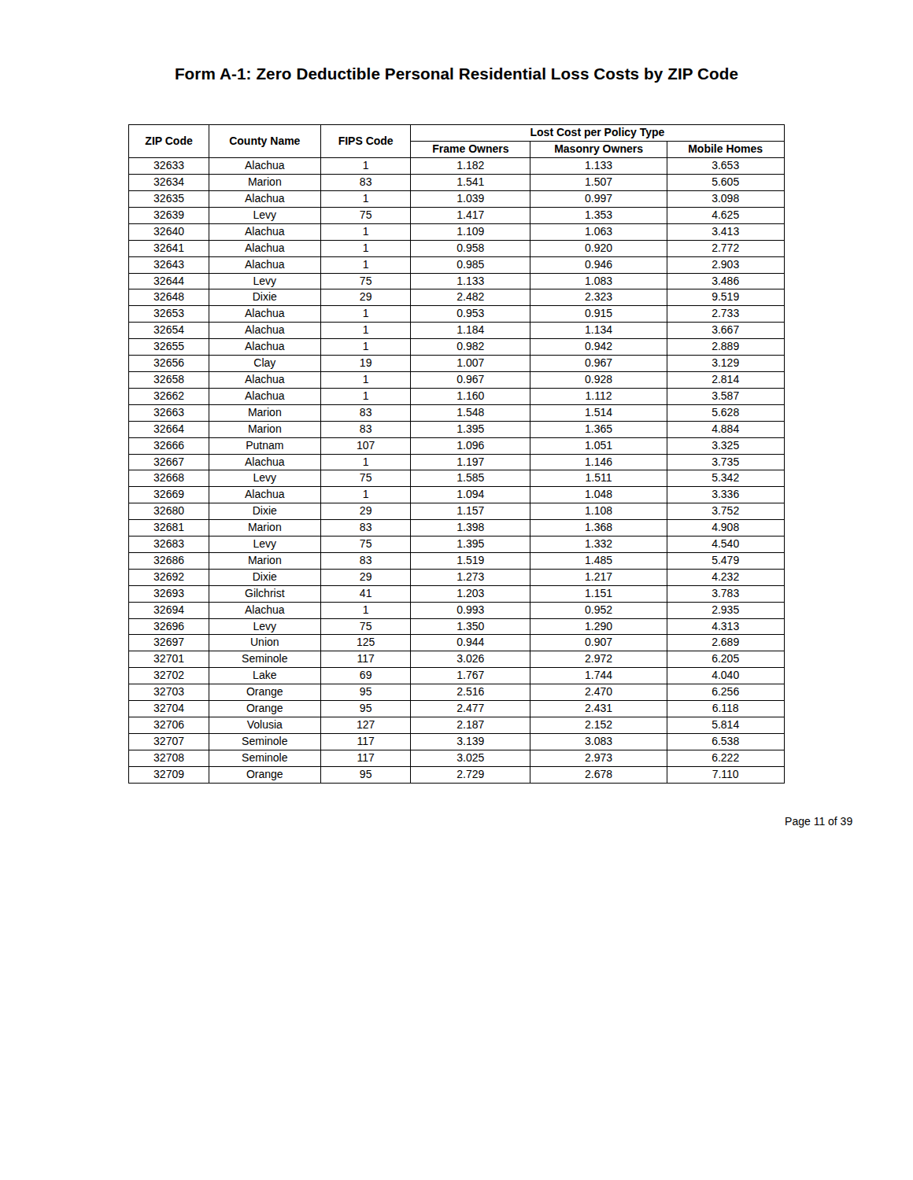Form A-1: Zero Deductible Personal Residential Loss Costs by ZIP Code
Zero Deductible Personal Residential Loss Costs by ZIP Code
| ZIP Code | County Name | FIPS Code | Lost Cost per Policy Type |
| --- | --- | --- | --- |
| Frame Owners | Masonry Owners | Mobile Homes |
| 32633 | Alachua | 1 | 1.182 | 1.133 | 3.653 |
| 32634 | Marion | 83 | 1.541 | 1.507 | 5.605 |
| 32635 | Alachua | 1 | 1.039 | 0.997 | 3.098 |
| 32639 | Levy | 75 | 1.417 | 1.353 | 4.625 |
| 32640 | Alachua | 1 | 1.109 | 1.063 | 3.413 |
| 32641 | Alachua | 1 | 0.958 | 0.920 | 2.772 |
| 32643 | Alachua | 1 | 0.985 | 0.946 | 2.903 |
| 32644 | Levy | 75 | 1.133 | 1.083 | 3.486 |
| 32648 | Dixie | 29 | 2.482 | 2.323 | 9.519 |
| 32653 | Alachua | 1 | 0.953 | 0.915 | 2.733 |
| 32654 | Alachua | 1 | 1.184 | 1.134 | 3.667 |
| 32655 | Alachua | 1 | 0.982 | 0.942 | 2.889 |
| 32656 | Clay | 19 | 1.007 | 0.967 | 3.129 |
| 32658 | Alachua | 1 | 0.967 | 0.928 | 2.814 |
| 32662 | Alachua | 1 | 1.160 | 1.112 | 3.587 |
| 32663 | Marion | 83 | 1.548 | 1.514 | 5.628 |
| 32664 | Marion | 83 | 1.395 | 1.365 | 4.884 |
| 32666 | Putnam | 107 | 1.096 | 1.051 | 3.325 |
| 32667 | Alachua | 1 | 1.197 | 1.146 | 3.735 |
| 32668 | Levy | 75 | 1.585 | 1.511 | 5.342 |
| 32669 | Alachua | 1 | 1.094 | 1.048 | 3.336 |
| 32680 | Dixie | 29 | 1.157 | 1.108 | 3.752 |
| 32681 | Marion | 83 | 1.398 | 1.368 | 4.908 |
| 32683 | Levy | 75 | 1.395 | 1.332 | 4.540 |
| 32686 | Marion | 83 | 1.519 | 1.485 | 5.479 |
| 32692 | Dixie | 29 | 1.273 | 1.217 | 4.232 |
| 32693 | Gilchrist | 41 | 1.203 | 1.151 | 3.783 |
| 32694 | Alachua | 1 | 0.993 | 0.952 | 2.935 |
| 32696 | Levy | 75 | 1.350 | 1.290 | 4.313 |
| 32697 | Union | 125 | 0.944 | 0.907 | 2.689 |
| 32701 | Seminole | 117 | 3.026 | 2.972 | 6.205 |
| 32702 | Lake | 69 | 1.767 | 1.744 | 4.040 |
| 32703 | Orange | 95 | 2.516 | 2.470 | 6.256 |
| 32704 | Orange | 95 | 2.477 | 2.431 | 6.118 |
| 32706 | Volusia | 127 | 2.187 | 2.152 | 5.814 |
| 32707 | Seminole | 117 | 3.139 | 3.083 | 6.538 |
| 32708 | Seminole | 117 | 3.025 | 2.973 | 6.222 |
| 32709 | Orange | 95 | 2.729 | 2.678 | 7.110 |
Page 11 of 39